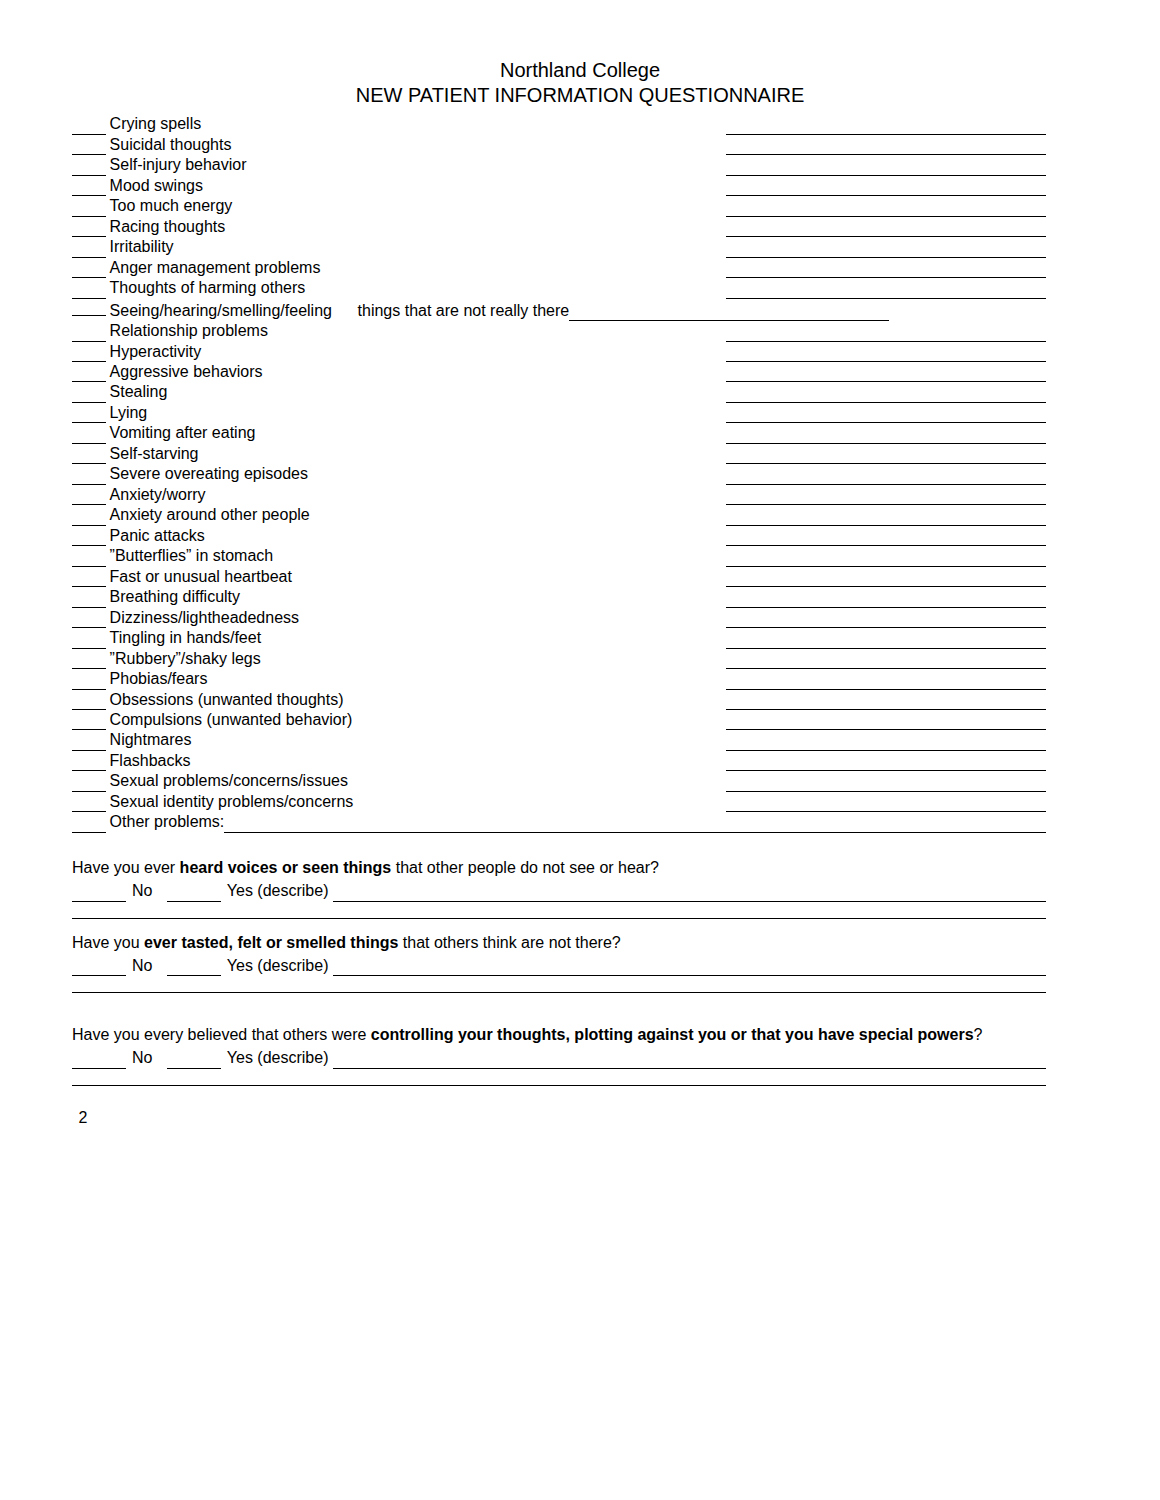Northland College
NEW PATIENT INFORMATION QUESTIONNAIRE
Crying spells
Suicidal thoughts
Self-injury behavior
Mood swings
Too much energy
Racing thoughts
Irritability
Anger management problems
Thoughts of harming others
Seeing/hearing/smelling/feeling things that are not really there
Relationship problems
Hyperactivity
Aggressive behaviors
Stealing
Lying
Vomiting after eating
Self-starving
Severe overeating episodes
Anxiety/worry
Anxiety around other people
Panic attacks
”Butterflies” in stomach
Fast or unusual heartbeat
Breathing difficulty
Dizziness/lightheadedness
Tingling in hands/feet
”Rubbery”/shaky legs
Phobias/fears
Obsessions (unwanted thoughts)
Compulsions (unwanted behavior)
Nightmares
Flashbacks
Sexual problems/concerns/issues
Sexual identity problems/concerns
Other problems:
Have you ever heard voices or seen things that other people do not see or hear?
No Yes (describe)
Have you ever tasted, felt or smelled things that others think are not there?
No Yes (describe)
Have you every believed that others were controlling your thoughts, plotting against you or that you have special powers?
No Yes (describe)
2